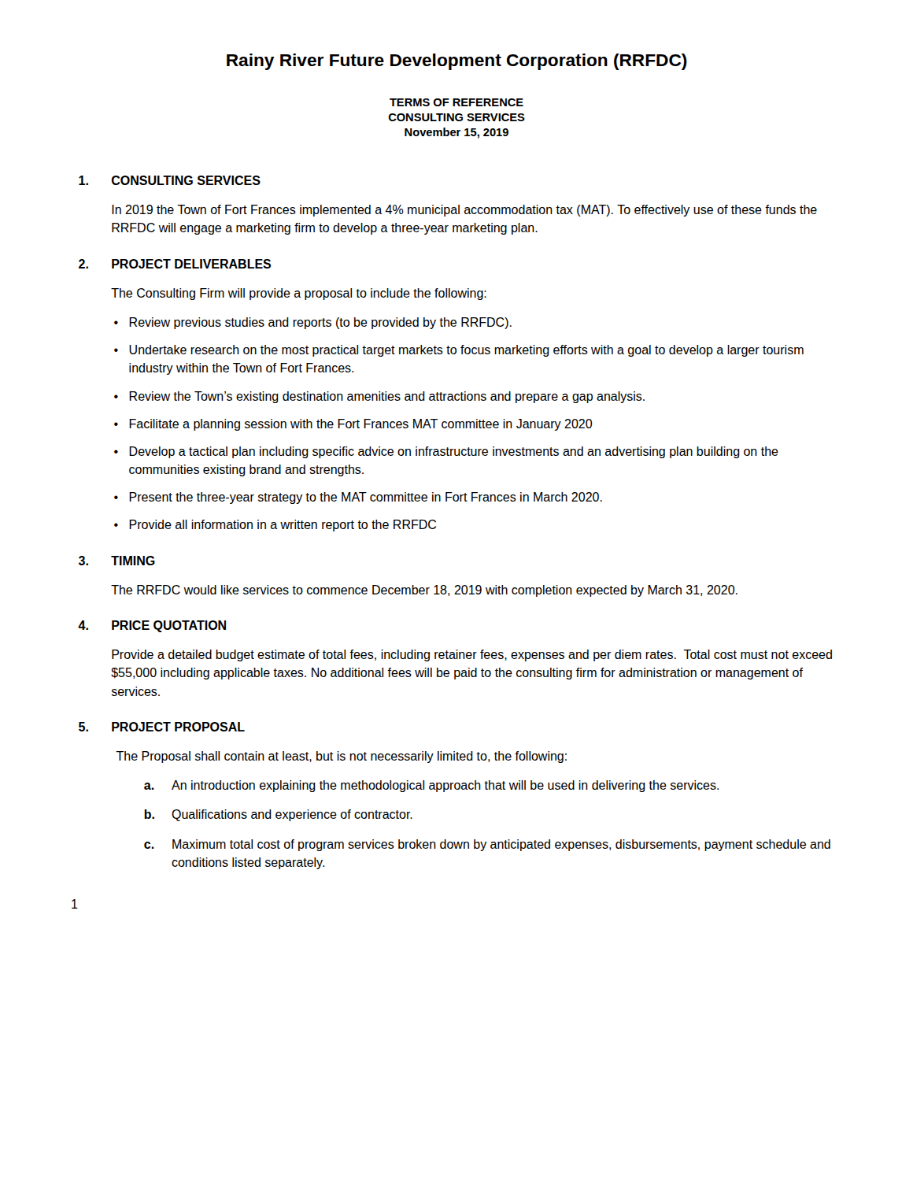Rainy River Future Development Corporation (RRFDC)
TERMS OF REFERENCE
CONSULTING SERVICES
November 15, 2019
Consulting Services
In 2019 the Town of Fort Frances implemented a 4% municipal accommodation tax (MAT). To effectively use of these funds the RRFDC will engage a marketing firm to develop a three-year marketing plan.
Project Deliverables
The Consulting Firm will provide a proposal to include the following:
Review previous studies and reports (to be provided by the RRFDC).
Undertake research on the most practical target markets to focus marketing efforts with a goal to develop a larger tourism industry within the Town of Fort Frances.
Review the Town’s existing destination amenities and attractions and prepare a gap analysis.
Facilitate a planning session with the Fort Frances MAT committee in January 2020
Develop a tactical plan including specific advice on infrastructure investments and an advertising plan building on the communities existing brand and strengths.
Present the three-year strategy to the MAT committee in Fort Frances in March 2020.
Provide all information in a written report to the RRFDC
Timing
The RRFDC would like services to commence December 18, 2019 with completion expected by March 31, 2020.
Price Quotation
Provide a detailed budget estimate of total fees, including retainer fees, expenses and per diem rates. Total cost must not exceed $55,000 including applicable taxes. No additional fees will be paid to the consulting firm for administration or management of services.
Project Proposal
The Proposal shall contain at least, but is not necessarily limited to, the following:
An introduction explaining the methodological approach that will be used in delivering the services.
Qualifications and experience of contractor.
Maximum total cost of program services broken down by anticipated expenses, disbursements, payment schedule and conditions listed separately.
1